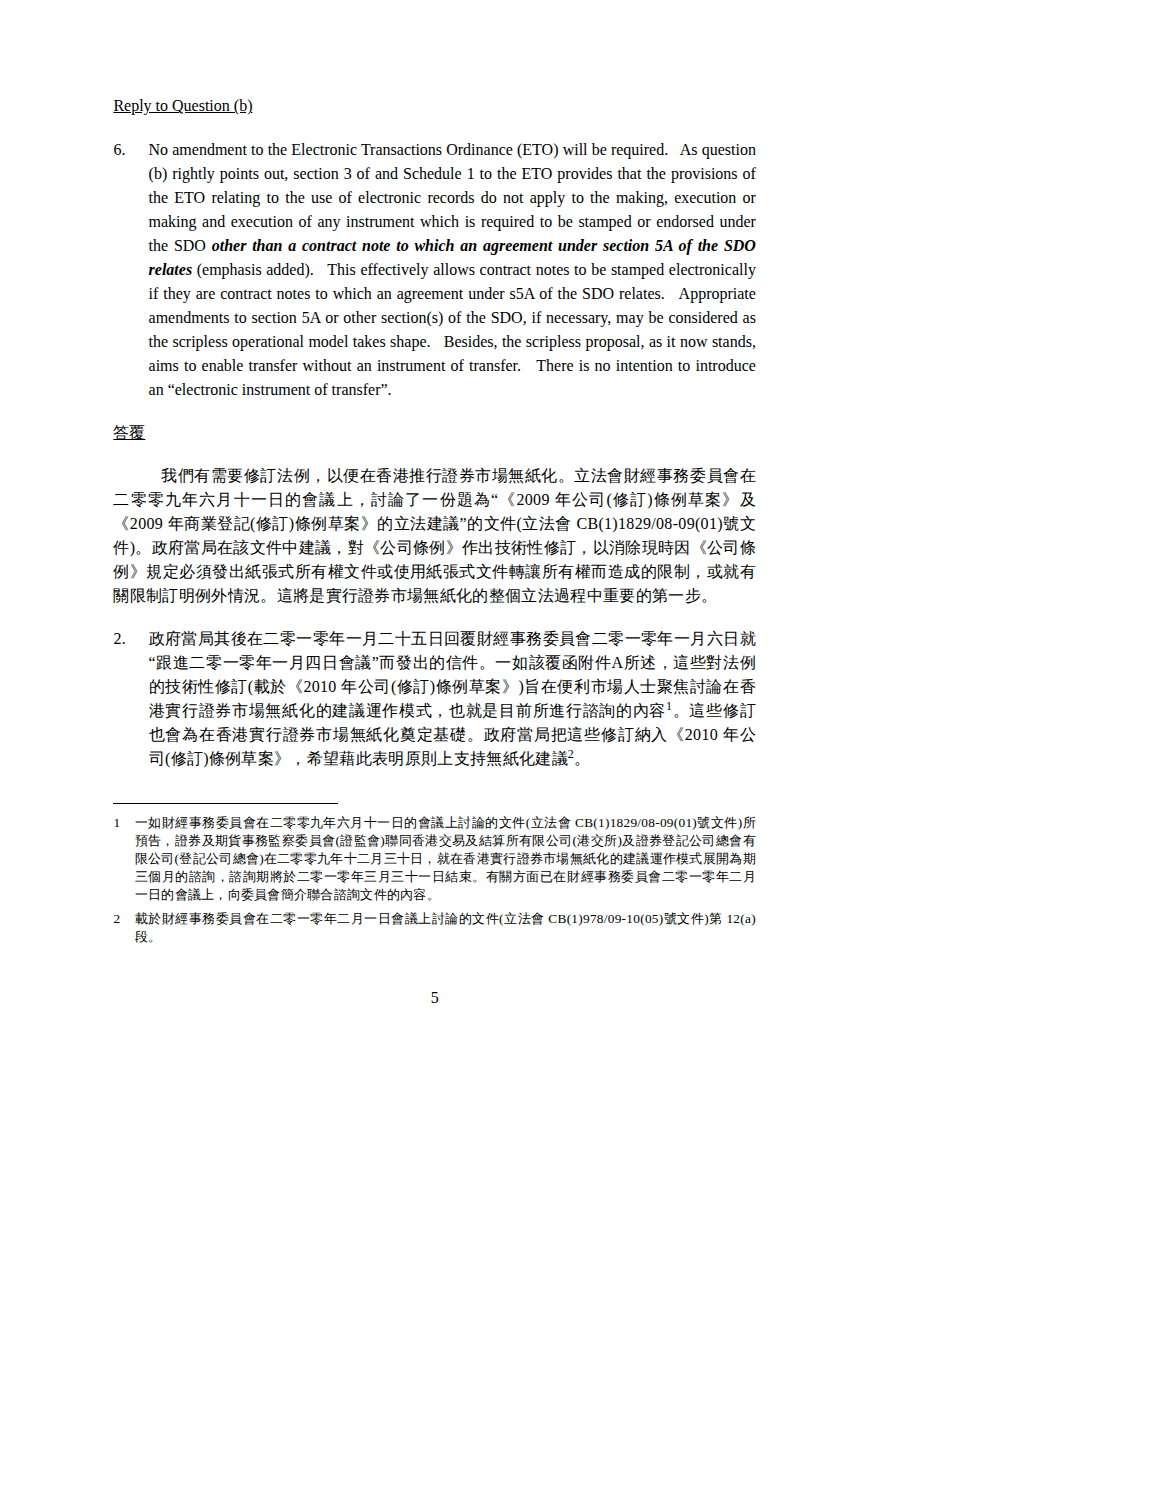Reply to Question (b)
6.
No amendment to the Electronic Transactions Ordinance (ETO) will be required. As question (b) rightly points out, section 3 of and Schedule 1 to the ETO provides that the provisions of the ETO relating to the use of electronic records do not apply to the making, execution or making and execution of any instrument which is required to be stamped or endorsed under the SDO other than a contract note to which an agreement under section 5A of the SDO relates (emphasis added). This effectively allows contract notes to be stamped electronically if they are contract notes to which an agreement under s5A of the SDO relates. Appropriate amendments to section 5A or other section(s) of the SDO, if necessary, may be considered as the scripless operational model takes shape. Besides, the scripless proposal, as it now stands, aims to enable transfer without an instrument of transfer. There is no intention to introduce an “electronic instrument of transfer”.
答覆
我們有需要修訂法例，以便在香港推行證券市場無紙化。立法會財經事務委員會在二零零九年六月十一日的會議上，討論了一份題為“《2009 年公司(修訂)條例草案》及《2009 年商業登記(修訂)條例草案》的立法建議”的文件(立法會 CB(1)1829/08-09(01)號文件)。政府當局在該文件中建議，對《公司條例》作出技術性修訂，以消除現時因《公司條例》規定必須發出紙張式所有權文件或使用紙張式文件轉讓所有權而造成的限制，或就有關限制訂明例外情況。這將是實行證券市場無紙化的整個立法過程中重要的第一步。
2.
政府當局其後在二零一零年一月二十五日回覆財經事務委員會二零一零年一月六日就“跟進二零一零年一月四日會議”而發出的信件。一如該覆函附件A所述，這些對法例的技術性修訂(載於《2010 年公司(修訂)條例草案》)旨在便利市場人士聚焦討論在香港實行證券市場無紙化的建議運作模式，也就是目前所進行諮詢的內容1。這些修訂也會為在香港實行證券市場無紙化奠定基礎。政府當局把這些修訂納入《2010 年公司(修訂)條例草案》，希望藉此表明原則上支持無紙化建議2。
1
一如財經事務委員會在二零零九年六月十一日的會議上討論的文件(立法會 CB(1)1829/08-09(01)號文件)所預告，證券及期貨事務監察委員會(證監會)聯同香港交易及結算所有限公司(港交所)及證券登記公司總會有限公司(登記公司總會)在二零零九年十二月三十日，就在香港實行證券市場無紙化的建議運作模式展開為期三個月的諮詢，諮詢期將於二零一零年三月三十一日結束。有關方面已在財經事務委員會二零一零年二月一日的會議上，向委員會簡介聯合諮詢文件的內容。
2
載於財經事務委員會在二零一零年二月一日會議上討論的文件(立法會 CB(1)978/09-10(05)號文件)第 12(a)段。
5